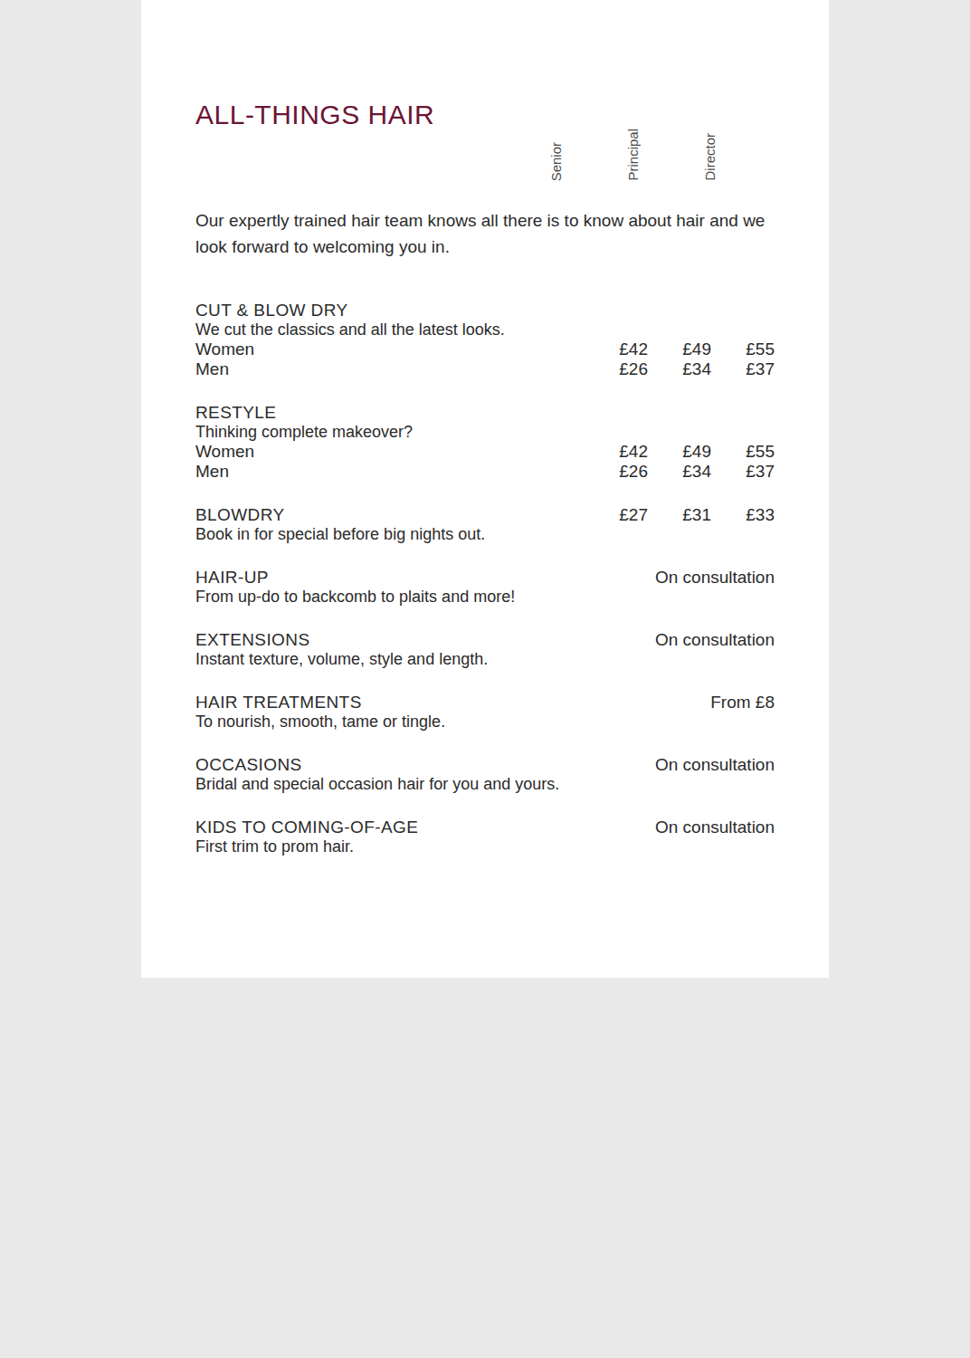ALL-THINGS HAIR
Senior Principal Director
Our expertly trained hair team knows all there is to know about hair and we look forward to welcoming you in.
| CUT & BLOW DRY | | | |
| We cut the classics and all the latest looks. | | | |
| Women | £42 | £49 | £55 |
| Men | £26 | £34 | £37 |
| RESTYLE | | | |
| Thinking complete makeover? | | | |
| Women | £42 | £49 | £55 |
| Men | £26 | £34 | £37 |
| BLOWDRY | £27 | £31 | £33 |
| Book in for special before big nights out. | | | |
| HAIR-UP | On consultation |
| From up-do to backcomb to plaits and more! | |
| EXTENSIONS | On consultation |
| Instant texture, volume, style and length. | |
| HAIR TREATMENTS | From £8 |
| To nourish, smooth, tame or tingle. | |
| OCCASIONS | On consultation |
| Bridal and special occasion hair for you and yours. | |
| KIDS TO COMING-OF-AGE | On consultation |
| First trim to prom hair. | |